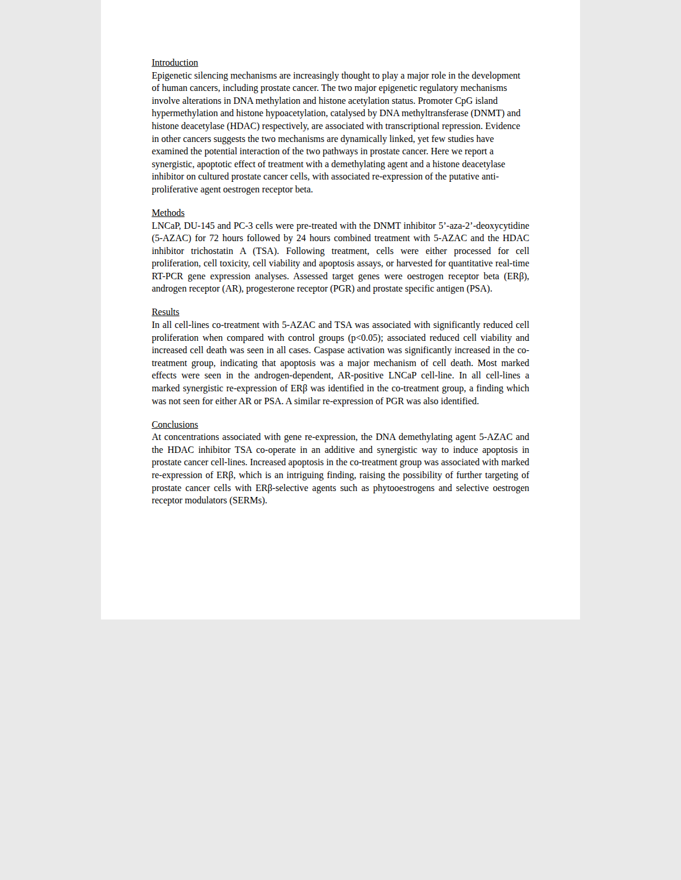Introduction
Epigenetic silencing mechanisms are increasingly thought to play a major role in the development of human cancers, including prostate cancer. The two major epigenetic regulatory mechanisms involve alterations in DNA methylation and histone acetylation status. Promoter CpG island hypermethylation and histone hypoacetylation, catalysed by DNA methyltransferase (DNMT) and histone deacetylase (HDAC) respectively, are associated with transcriptional repression. Evidence in other cancers suggests the two mechanisms are dynamically linked, yet few studies have examined the potential interaction of the two pathways in prostate cancer. Here we report a synergistic, apoptotic effect of treatment with a demethylating agent and a histone deacetylase inhibitor on cultured prostate cancer cells, with associated re-expression of the putative anti-proliferative agent oestrogen receptor beta.
Methods
LNCaP, DU-145 and PC-3 cells were pre-treated with the DNMT inhibitor 5’-aza-2’-deoxycytidine (5-AZAC) for 72 hours followed by 24 hours combined treatment with 5-AZAC and the HDAC inhibitor trichostatin A (TSA). Following treatment, cells were either processed for cell proliferation, cell toxicity, cell viability and apoptosis assays, or harvested for quantitative real-time RT-PCR gene expression analyses. Assessed target genes were oestrogen receptor beta (ERβ), androgen receptor (AR), progesterone receptor (PGR) and prostate specific antigen (PSA).
Results
In all cell-lines co-treatment with 5-AZAC and TSA was associated with significantly reduced cell proliferation when compared with control groups (p<0.05); associated reduced cell viability and increased cell death was seen in all cases. Caspase activation was significantly increased in the co-treatment group, indicating that apoptosis was a major mechanism of cell death. Most marked effects were seen in the androgen-dependent, AR-positive LNCaP cell-line. In all cell-lines a marked synergistic re-expression of ERβ was identified in the co-treatment group, a finding which was not seen for either AR or PSA. A similar re-expression of PGR was also identified.
Conclusions
At concentrations associated with gene re-expression, the DNA demethylating agent 5-AZAC and the HDAC inhibitor TSA co-operate in an additive and synergistic way to induce apoptosis in prostate cancer cell-lines. Increased apoptosis in the co-treatment group was associated with marked re-expression of ERβ, which is an intriguing finding, raising the possibility of further targeting of prostate cancer cells with ERβ-selective agents such as phytooestrogens and selective oestrogen receptor modulators (SERMs).